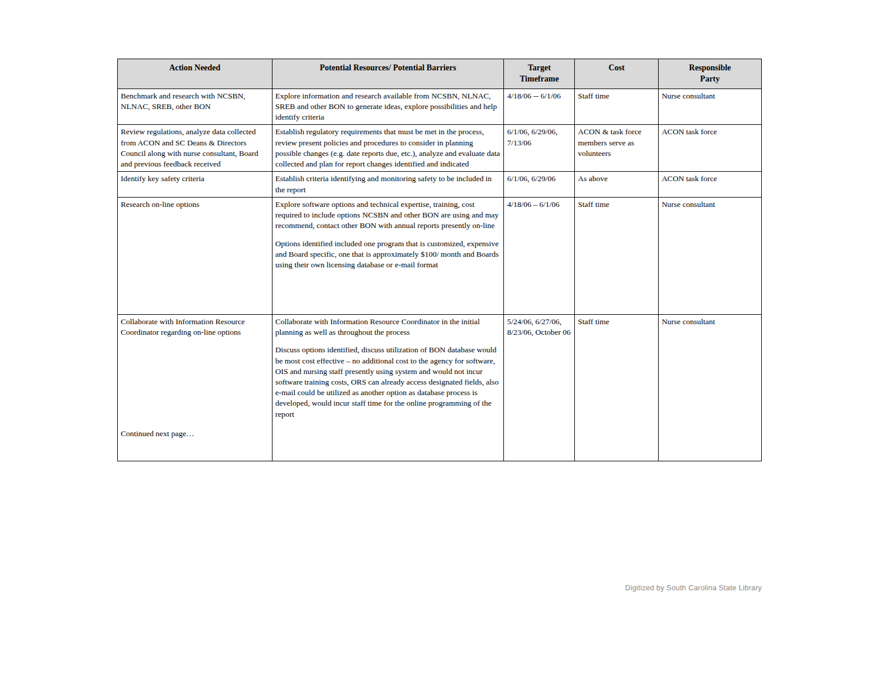| Action Needed | Potential Resources/ Potential Barriers | Target Timeframe | Cost | Responsible Party |
| --- | --- | --- | --- | --- |
| Benchmark and research with NCSBN, NLNAC, SREB, other BON | Explore information and research available from NCSBN, NLNAC, SREB and other BON to generate ideas, explore possibilities and help identify criteria | 4/18/06 -- 6/1/06 | Staff time | Nurse consultant |
| Review regulations, analyze data collected from ACON and SC Deans & Directors Council along with nurse consultant, Board and previous feedback received | Establish regulatory requirements that must be met in the process, review present policies and procedures to consider in planning possible changes (e.g. date reports due, etc.), analyze and evaluate data collected and plan for report changes identified and indicated | 6/1/06, 6/29/06, 7/13/06 | ACON & task force members serve as volunteers | ACON task force |
| Identify key safety criteria | Establish criteria identifying and monitoring safety to be included in the report | 6/1/06, 6/29/06 | As above | ACON task force |
| Research on-line options | Explore software options and technical expertise, training, cost required to include options NCSBN and other BON are using and may recommend, contact other BON with annual reports presently on-line Options identified included one program that is customized, expensive and Board specific, one that is approximately $100/ month and Boards using their own licensing database or e-mail format | 4/18/06 – 6/1/06 | Staff time | Nurse consultant |
| Collaborate with Information Resource Coordinator regarding on-line options Continued next page… | Collaborate with Information Resource Coordinator in the initial planning as well as throughout the process Discuss options identified, discuss utilization of BON database would be most cost effective – no additional cost to the agency for software, OIS and nursing staff presently using system and would not incur software training costs, ORS can already access designated fields, also e-mail could be utilized as another option as database process is developed, would incur staff time for the online programming of the report | 5/24/06, 6/27/06, 8/23/06, October 06 | Staff time | Nurse consultant |
Digitized by South Carolina State Library